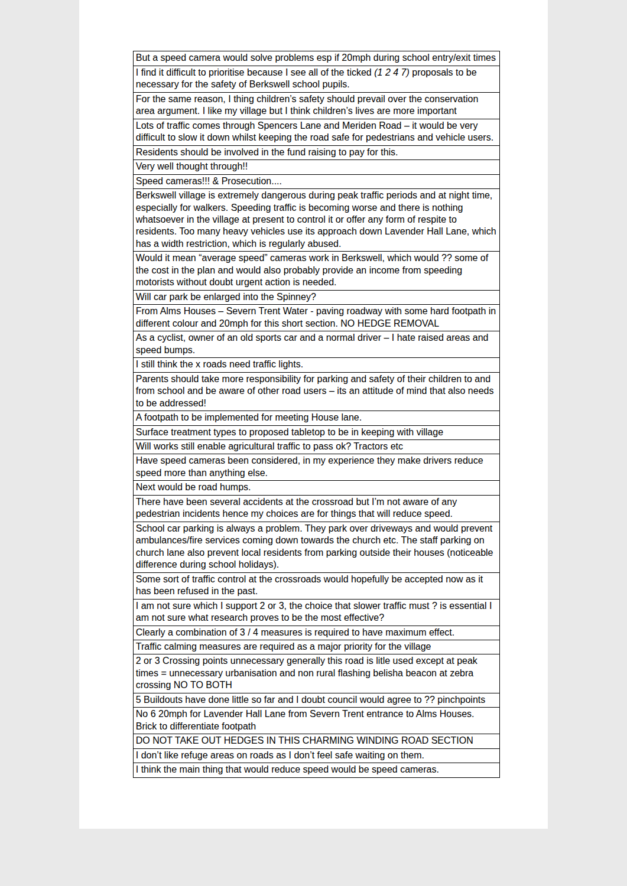| But a speed camera would solve problems esp if 20mph during school entry/exit times |
| I find it difficult to prioritise because I see all of the ticked (1 2 4 7) proposals to be necessary for the safety of Berkswell school pupils. |
| For the same reason, I thing children’s safety should prevail over the conservation area argument. I like my village but I think children’s lives are more important |
| Lots of traffic comes through Spencers Lane and Meriden Road – it would be very difficult to slow it down whilst keeping the road safe for pedestrians and vehicle users. |
| Residents should be involved in the fund raising to pay for this. |
| Very well thought through!! |
| Speed cameras!!! & Prosecution.... |
| Berkswell village is extremely dangerous during peak traffic periods and at night time, especially for walkers. Speeding traffic is becoming worse and there is nothing whatsoever in the village at present to control it or offer any form of respite to residents. Too many heavy vehicles use its approach down Lavender Hall Lane, which has a width restriction, which is regularly abused. |
| Would it mean “average speed” cameras work in Berkswell, which would ?? some of the cost in the plan and would also probably provide an income from speeding motorists without doubt urgent action is needed. |
| Will car park be enlarged into the Spinney? |
| From Alms Houses – Severn Trent Water - paving roadway with some hard footpath in different colour and 20mph for this short section. NO HEDGE REMOVAL |
| As a cyclist, owner of an old sports car and a normal driver – I hate raised areas and speed bumps. |
| I still think the x roads need traffic lights. |
| Parents should take more responsibility for parking and safety of their children to and from school and be aware of other road users – its an attitude of mind that also needs to be addressed! |
| A footpath to be implemented for meeting House lane. |
| Surface treatment types to proposed tabletop to be in keeping with village |
| Will works still enable agricultural traffic to pass ok? Tractors etc |
| Have speed cameras been considered, in my experience they make drivers reduce speed more than anything else. |
| Next would be road humps. |
| There have been several accidents at the crossroad but I’m not aware of any pedestrian incidents hence my choices are for things that will reduce speed. |
| School car parking is always a problem. They park over driveways and would prevent ambulances/fire services coming down towards the church etc. The staff parking on church lane also prevent local residents from parking outside their houses (noticeable difference during school holidays). |
| Some sort of traffic control at the crossroads would hopefully be accepted now as it has been refused in the past. |
| I am not sure which I support 2 or 3, the choice that slower traffic must ? is essential I am not sure what research proves to be the most effective? |
| Clearly a combination of 3 / 4 measures is required to have maximum effect. |
| Traffic calming measures are required as a major priority for the village |
| 2 or 3 Crossing points unnecessary generally this road is litle used except at peak times = unnecessary urbanisation and non rural flashing belisha beacon at zebra crossing NO TO BOTH |
| 5 Buildouts have done little so far and I doubt council would agree to ?? pinchpoints |
| No 6 20mph for Lavender Hall Lane from Severn Trent entrance to Alms Houses. Brick to differentiate footpath |
| DO NOT TAKE OUT HEDGES IN THIS CHARMING WINDING ROAD SECTION |
| I don’t like refuge areas on roads as I don’t feel safe waiting on them. |
| I think the main thing that would reduce speed would be speed cameras. |